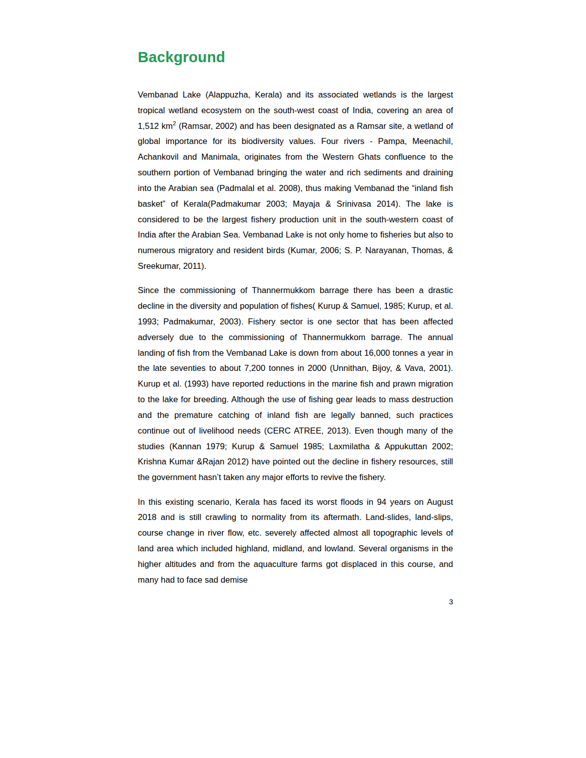Background
Vembanad Lake (Alappuzha, Kerala) and its associated wetlands is the largest tropical wetland ecosystem on the south-west coast of India, covering an area of 1,512 km2 (Ramsar, 2002) and has been designated as a Ramsar site, a wetland of global importance for its biodiversity values. Four rivers - Pampa, Meenachil, Achankovil and Manimala, originates from the Western Ghats confluence to the southern portion of Vembanad bringing the water and rich sediments and draining into the Arabian sea (Padmalal et al. 2008), thus making Vembanad the “inland fish basket” of Kerala(Padmakumar 2003; Mayaja & Srinivasa 2014). The lake is considered to be the largest fishery production unit in the south-western coast of India after the Arabian Sea. Vembanad Lake is not only home to fisheries but also to numerous migratory and resident birds (Kumar, 2006; S. P. Narayanan, Thomas, & Sreekumar, 2011).
Since the commissioning of Thannermukkom barrage there has been a drastic decline in the diversity and population of fishes( Kurup & Samuel, 1985; Kurup, et al. 1993; Padmakumar, 2003). Fishery sector is one sector that has been affected adversely due to the commissioning of Thannermukkom barrage. The annual landing of fish from the Vembanad Lake is down from about 16,000 tonnes a year in the late seventies to about 7,200 tonnes in 2000 (Unnithan, Bijoy, & Vava, 2001). Kurup et al. (1993) have reported reductions in the marine fish and prawn migration to the lake for breeding. Although the use of fishing gear leads to mass destruction and the premature catching of inland fish are legally banned, such practices continue out of livelihood needs (CERC ATREE, 2013). Even though many of the studies (Kannan 1979; Kurup & Samuel 1985; Laxmilatha & Appukuttan 2002; Krishna Kumar &Rajan 2012) have pointed out the decline in fishery resources, still the government hasn’t taken any major efforts to revive the fishery.
In this existing scenario, Kerala has faced its worst floods in 94 years on August 2018 and is still crawling to normality from its aftermath. Land-slides, land-slips, course change in river flow, etc. severely affected almost all topographic levels of land area which included highland, midland, and lowland. Several organisms in the higher altitudes and from the aquaculture farms got displaced in this course, and many had to face sad demise
3